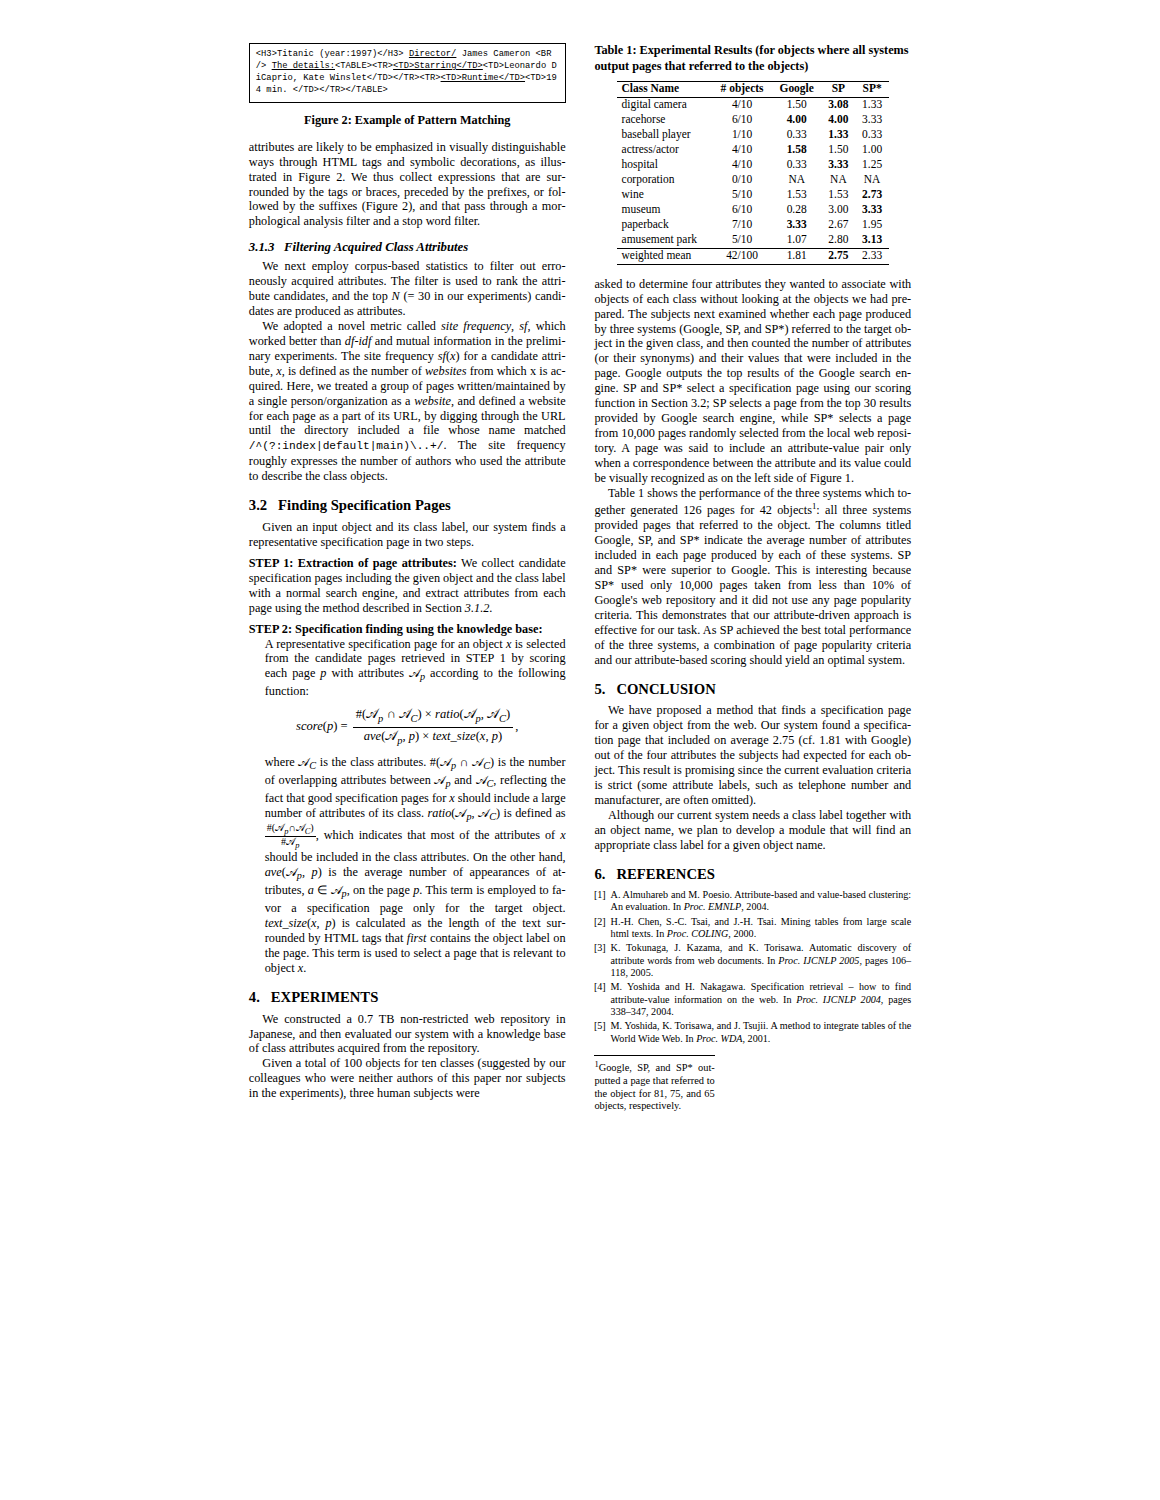<H3>Titanic (year:1997)</H3> Director/ James Cameron <BR /> The details:<TABLE><TR><TD>Starring</TD><TD>Leonardo DiCaprio, Kate Winslet</TD></TR><TR><TD>Runtime</TD><TD>194 min. </TD></TR></TABLE>
Figure 2: Example of Pattern Matching
attributes are likely to be emphasized in visually distinguishable ways through HTML tags and symbolic decorations, as illustrated in Figure 2. We thus collect expressions that are surrounded by the tags or braces, preceded by the prefixes, or followed by the suffixes (Figure 2), and that pass through a morphological analysis filter and a stop word filter.
3.1.3 Filtering Acquired Class Attributes
We next employ corpus-based statistics to filter out erroneously acquired attributes. The filter is used to rank the attribute candidates, and the top N (= 30 in our experiments) candidates are produced as attributes.
We adopted a novel metric called site frequency, sf, which worked better than df-idf and mutual information in the preliminary experiments. The site frequency sf(x) for a candidate attribute, x, is defined as the number of websites from which x is acquired. Here, we treated a group of pages written/maintained by a single person/organization as a website, and defined a website for each page as a part of its URL, by digging through the URL until the directory included a file whose name matched /^(?:index|default|main)\..+/. The site frequency roughly expresses the number of authors who used the attribute to describe the class objects.
3.2 Finding Specification Pages
Given an input object and its class label, our system finds a representative specification page in two steps.
STEP 1: Extraction of page attributes: We collect candidate specification pages including the given object and the class label with a normal search engine, and extract attributes from each page using the method described in Section 3.1.2.
STEP 2: Specification finding using the knowledge base:
A representative specification page for an object x is selected from the candidate pages retrieved in STEP 1 by scoring each page p with attributes 𝒜p according to the following function:
score(p) = #(𝒜p ∩ 𝒜C) × ratio(𝒜p, 𝒜C) ave(𝒜p, p) × text_size(x, p) ,
where 𝒜C is the class attributes. #(𝒜p ∩ 𝒜C) is the number of overlapping attributes between 𝒜p and 𝒜C, reflecting the fact that good specification pages for x should include a large number of attributes of its class. ratio(𝒜p, 𝒜C) is defined as #(𝒜p∩𝒜C)#𝒜p, which indicates that most of the attributes of x should be included in the class attributes. On the other hand, ave(𝒜p, p) is the average number of appearances of attributes, a ∈ 𝒜p, on the page p. This term is employed to favor a specification page only for the target object. text_size(x, p) is calculated as the length of the text surrounded by HTML tags that first contains the object label on the page. This term is used to select a page that is relevant to object x.
4. EXPERIMENTS
We constructed a 0.7 TB non-restricted web repository in Japanese, and then evaluated our system with a knowledge base of class attributes acquired from the repository.
Given a total of 100 objects for ten classes (suggested by our colleagues who were neither authors of this paper nor subjects in the experiments), three human subjects were
Table 1: Experimental Results (for objects where all systems output pages that referred to the objects)
| Class Name | # objects | Google | SP | SP* |
| --- | --- | --- | --- | --- |
| digital camera | 4/10 | 1.50 | 3.08 | 1.33 |
| racehorse | 6/10 | 4.00 | 4.00 | 3.33 |
| baseball player | 1/10 | 0.33 | 1.33 | 0.33 |
| actress/actor | 4/10 | 1.58 | 1.50 | 1.00 |
| hospital | 4/10 | 0.33 | 3.33 | 1.25 |
| corporation | 0/10 | NA | NA | NA |
| wine | 5/10 | 1.53 | 1.53 | 2.73 |
| museum | 6/10 | 0.28 | 3.00 | 3.33 |
| paperback | 7/10 | 3.33 | 2.67 | 1.95 |
| amusement park | 5/10 | 1.07 | 2.80 | 3.13 |
| weighted mean | 42/100 | 1.81 | 2.75 | 2.33 |
asked to determine four attributes they wanted to associate with objects of each class without looking at the objects we had prepared. The subjects next examined whether each page produced by three systems (Google, SP, and SP*) referred to the target object in the given class, and then counted the number of attributes (or their synonyms) and their values that were included in the page. Google outputs the top results of the Google search engine. SP and SP* select a specification page using our scoring function in Section 3.2; SP selects a page from the top 30 results provided by Google search engine, while SP* selects a page from 10,000 pages randomly selected from the local web repository. A page was said to include an attribute-value pair only when a correspondence between the attribute and its value could be visually recognized as on the left side of Figure 1.
Table 1 shows the performance of the three systems which together generated 126 pages for 42 objects1: all three systems provided pages that referred to the object. The columns titled Google, SP, and SP* indicate the average number of attributes included in each page produced by each of these systems. SP and SP* were superior to Google. This is interesting because SP* used only 10,000 pages taken from less than 10% of Google's web repository and it did not use any page popularity criteria. This demonstrates that our attribute-driven approach is effective for our task. As SP achieved the best total performance of the three systems, a combination of page popularity criteria and our attribute-based scoring should yield an optimal system.
5. CONCLUSION
We have proposed a method that finds a specification page for a given object from the web. Our system found a specification page that included on average 2.75 (cf. 1.81 with Google) out of the four attributes the subjects had expected for each object. This result is promising since the current evaluation criteria is strict (some attribute labels, such as telephone number and manufacturer, are often omitted).
Although our current system needs a class label together with an object name, we plan to develop a module that will find an appropriate class label for a given object name.
6. REFERENCES
A. Almuhareb and M. Poesio. Attribute-based and value-based clustering: An evaluation. In Proc. EMNLP, 2004.
H.-H. Chen, S.-C. Tsai, and J.-H. Tsai. Mining tables from large scale html texts. In Proc. COLING, 2000.
K. Tokunaga, J. Kazama, and K. Torisawa. Automatic discovery of attribute words from web documents. In Proc. IJCNLP 2005, pages 106–118, 2005.
M. Yoshida and H. Nakagawa. Specification retrieval – how to find attribute-value information on the web. In Proc. IJCNLP 2004, pages 338–347, 2004.
M. Yoshida, K. Torisawa, and J. Tsujii. A method to integrate tables of the World Wide Web. In Proc. WDA, 2001.
1 Google, SP, and SP* outputted a page that referred to the object for 81, 75, and 65 objects, respectively.